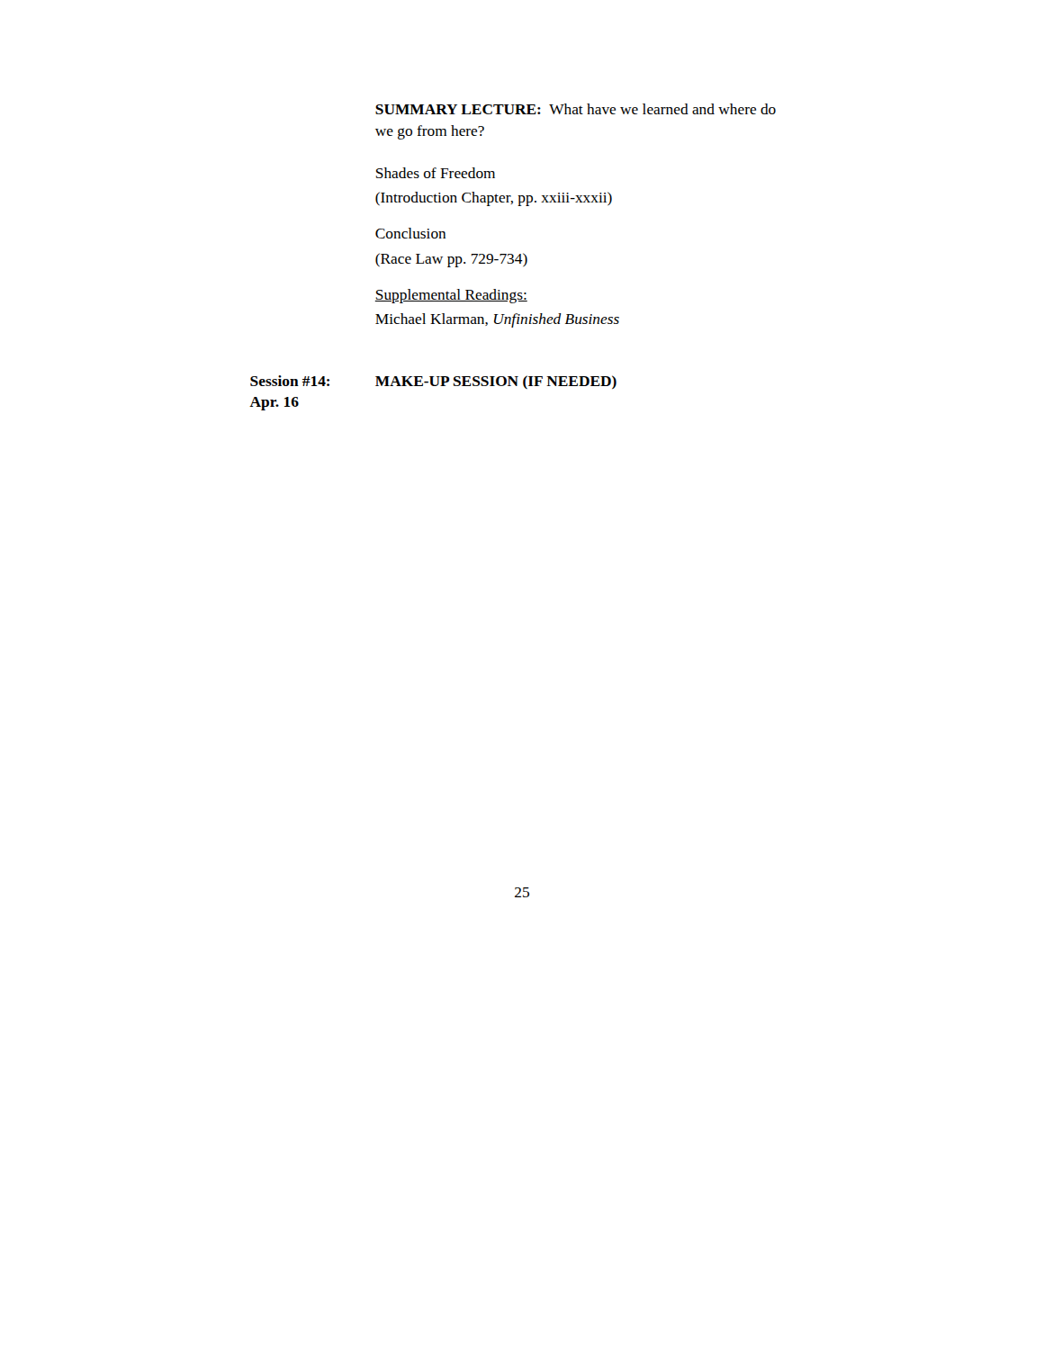SUMMARY LECTURE: What have we learned and where do we go from here?
Shades of Freedom
(Introduction Chapter, pp. xxiii-xxxii)
Conclusion
(Race Law pp. 729-734)
Supplemental Readings:
Michael Klarman, Unfinished Business
Session #14: Apr. 16
MAKE-UP SESSION (IF NEEDED)
25